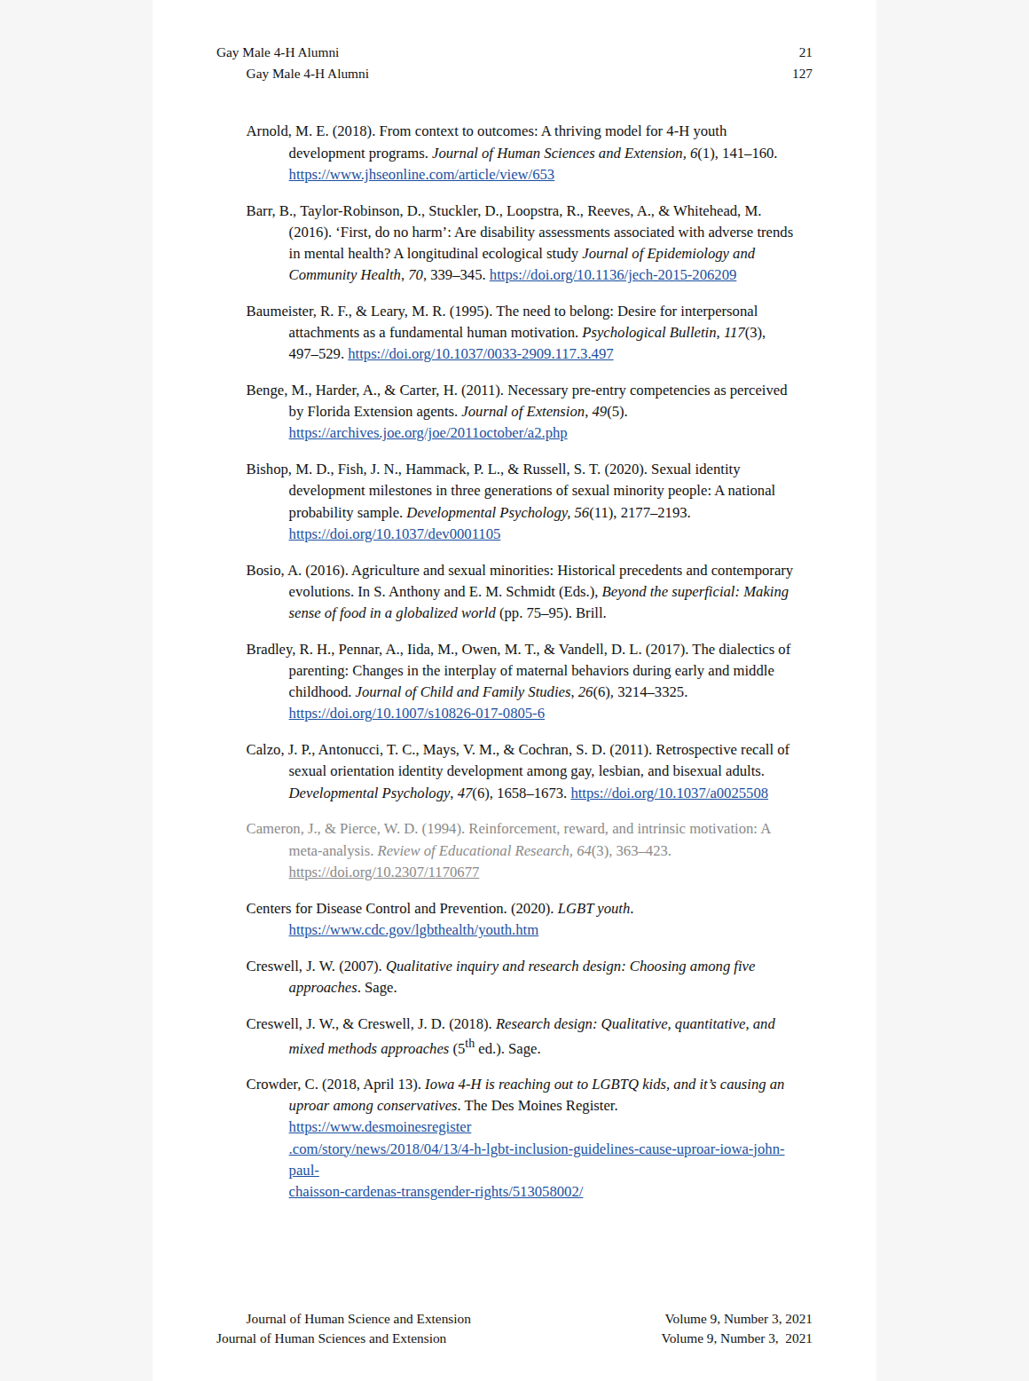Gay Male 4-H Alumni 21
Gay Male 4-H Alumni 127
Arnold, M. E. (2018). From context to outcomes: A thriving model for 4-H youth development programs. Journal of Human Sciences and Extension, 6(1), 141–160. https://www.jhseonline.com/article/view/653
Barr, B., Taylor-Robinson, D., Stuckler, D., Loopstra, R., Reeves, A., & Whitehead, M. (2016). ‘First, do no harm’: Are disability assessments associated with adverse trends in mental health? A longitudinal ecological study Journal of Epidemiology and Community Health, 70, 339–345. https://doi.org/10.1136/jech-2015-206209
Baumeister, R. F., & Leary, M. R. (1995). The need to belong: Desire for interpersonal attachments as a fundamental human motivation. Psychological Bulletin, 117(3), 497–529. https://doi.org/10.1037/0033-2909.117.3.497
Benge, M., Harder, A., & Carter, H. (2011). Necessary pre-entry competencies as perceived by Florida Extension agents. Journal of Extension, 49(5). https://archives.joe.org/joe/2011october/a2.php
Bishop, M. D., Fish, J. N., Hammack, P. L., & Russell, S. T. (2020). Sexual identity development milestones in three generations of sexual minority people: A national probability sample. Developmental Psychology, 56(11), 2177–2193. https://doi.org/10.1037/dev0001105
Bosio, A. (2016). Agriculture and sexual minorities: Historical precedents and contemporary evolutions. In S. Anthony and E. M. Schmidt (Eds.), Beyond the superficial: Making sense of food in a globalized world (pp. 75–95). Brill.
Bradley, R. H., Pennar, A., Iida, M., Owen, M. T., & Vandell, D. L. (2017). The dialectics of parenting: Changes in the interplay of maternal behaviors during early and middle childhood. Journal of Child and Family Studies, 26(6), 3214–3325. https://doi.org/10.1007/s10826-017-0805-6
Calzo, J. P., Antonucci, T. C., Mays, V. M., & Cochran, S. D. (2011). Retrospective recall of sexual orientation identity development among gay, lesbian, and bisexual adults. Developmental Psychology, 47(6), 1658–1673. https://doi.org/10.1037/a0025508
Cameron, J., & Pierce, W. D. (1994). Reinforcement, reward, and intrinsic motivation: A meta-analysis. Review of Educational Research, 64(3), 363–423. https://doi.org/10.2307/1170677
Centers for Disease Control and Prevention. (2020). LGBT youth. https://www.cdc.gov/lgbthealth/youth.htm
Creswell, J. W. (2007). Qualitative inquiry and research design: Choosing among five approaches. Sage.
Creswell, J. W., & Creswell, J. D. (2018). Research design: Qualitative, quantitative, and mixed methods approaches (5th ed.). Sage.
Crowder, C. (2018, April 13). Iowa 4-H is reaching out to LGBTQ kids, and it’s causing an uproar among conservatives. The Des Moines Register. https://www.desmoinesregister
.com/story/news/2018/04/13/4-h-lgbt-inclusion-guidelines-cause-uproar-iowa-john-paul-
chaisson-cardenas-transgender-rights/513058002/
Journal of Human Science and Extension Volume 9, Number 3, 2021
Journal of Human Sciences and Extension Volume 9, Number 3, 2021